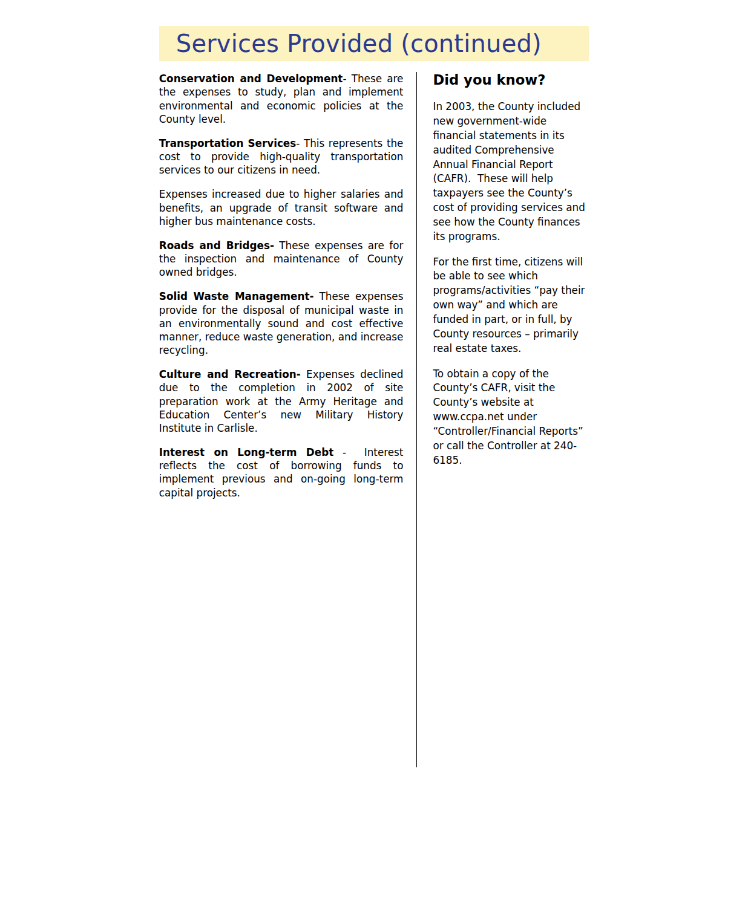Services Provided (continued)
Conservation and Development- These are the expenses to study, plan and implement environmental and economic policies at the County level.
Transportation Services- This represents the cost to provide high-quality transportation services to our citizens in need.
Expenses increased due to higher salaries and benefits, an upgrade of transit software and higher bus maintenance costs.
Roads and Bridges- These expenses are for the inspection and maintenance of County owned bridges.
Solid Waste Management- These expenses provide for the disposal of municipal waste in an environmentally sound and cost effective manner, reduce waste generation, and increase recycling.
Culture and Recreation- Expenses declined due to the completion in 2002 of site preparation work at the Army Heritage and Education Center’s new Military History Institute in Carlisle.
Interest on Long-term Debt - Interest reflects the cost of borrowing funds to implement previous and on-going long-term capital projects.
Did you know?
In 2003, the County included new government-wide financial statements in its audited Comprehensive Annual Financial Report (CAFR). These will help taxpayers see the County’s cost of providing services and see how the County finances its programs.
For the first time, citizens will be able to see which programs/activities “pay their own way” and which are funded in part, or in full, by County resources – primarily real estate taxes.
To obtain a copy of the County’s CAFR, visit the County’s website at www.ccpa.net under “Controller/Financial Reports” or call the Controller at 240-6185.